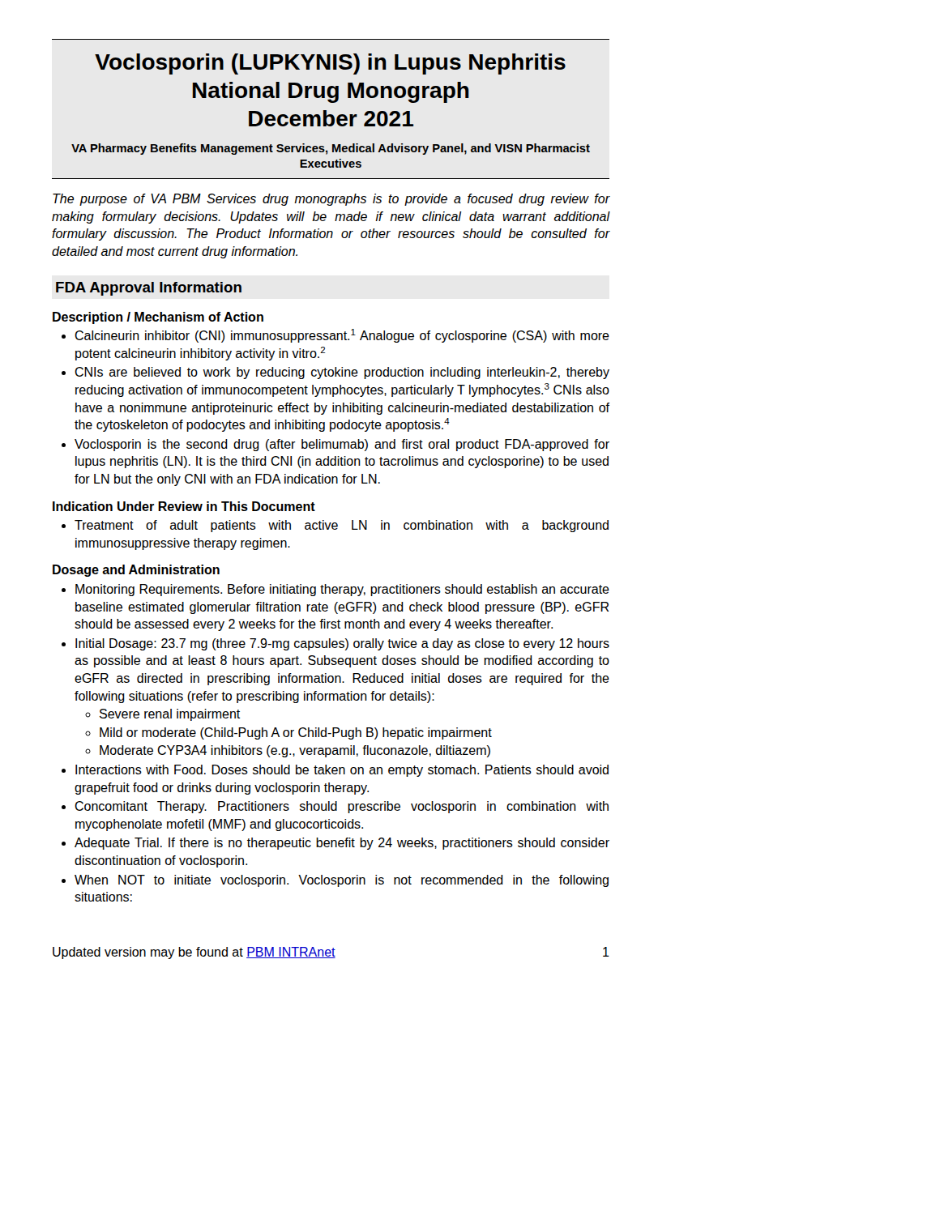Voclosporin (LUPKYNIS) in Lupus Nephritis
National Drug Monograph
December 2021
VA Pharmacy Benefits Management Services, Medical Advisory Panel, and VISN Pharmacist Executives
The purpose of VA PBM Services drug monographs is to provide a focused drug review for making formulary decisions. Updates will be made if new clinical data warrant additional formulary discussion. The Product Information or other resources should be consulted for detailed and most current drug information.
FDA Approval Information
Description / Mechanism of Action
Calcineurin inhibitor (CNI) immunosuppressant.1 Analogue of cyclosporine (CSA) with more potent calcineurin inhibitory activity in vitro.2
CNIs are believed to work by reducing cytokine production including interleukin-2, thereby reducing activation of immunocompetent lymphocytes, particularly T lymphocytes.3 CNIs also have a nonimmune antiproteinuric effect by inhibiting calcineurin-mediated destabilization of the cytoskeleton of podocytes and inhibiting podocyte apoptosis.4
Voclosporin is the second drug (after belimumab) and first oral product FDA-approved for lupus nephritis (LN). It is the third CNI (in addition to tacrolimus and cyclosporine) to be used for LN but the only CNI with an FDA indication for LN.
Indication Under Review in This Document
Treatment of adult patients with active LN in combination with a background immunosuppressive therapy regimen.
Dosage and Administration
Monitoring Requirements. Before initiating therapy, practitioners should establish an accurate baseline estimated glomerular filtration rate (eGFR) and check blood pressure (BP). eGFR should be assessed every 2 weeks for the first month and every 4 weeks thereafter.
Initial Dosage: 23.7 mg (three 7.9-mg capsules) orally twice a day as close to every 12 hours as possible and at least 8 hours apart. Subsequent doses should be modified according to eGFR as directed in prescribing information. Reduced initial doses are required for the following situations (refer to prescribing information for details):
Severe renal impairment
Mild or moderate (Child-Pugh A or Child-Pugh B) hepatic impairment
Moderate CYP3A4 inhibitors (e.g., verapamil, fluconazole, diltiazem)
Interactions with Food. Doses should be taken on an empty stomach. Patients should avoid grapefruit food or drinks during voclosporin therapy.
Concomitant Therapy. Practitioners should prescribe voclosporin in combination with mycophenolate mofetil (MMF) and glucocorticoids.
Adequate Trial. If there is no therapeutic benefit by 24 weeks, practitioners should consider discontinuation of voclosporin.
When NOT to initiate voclosporin. Voclosporin is not recommended in the following situations:
Updated version may be found at PBM INTRAnet 1